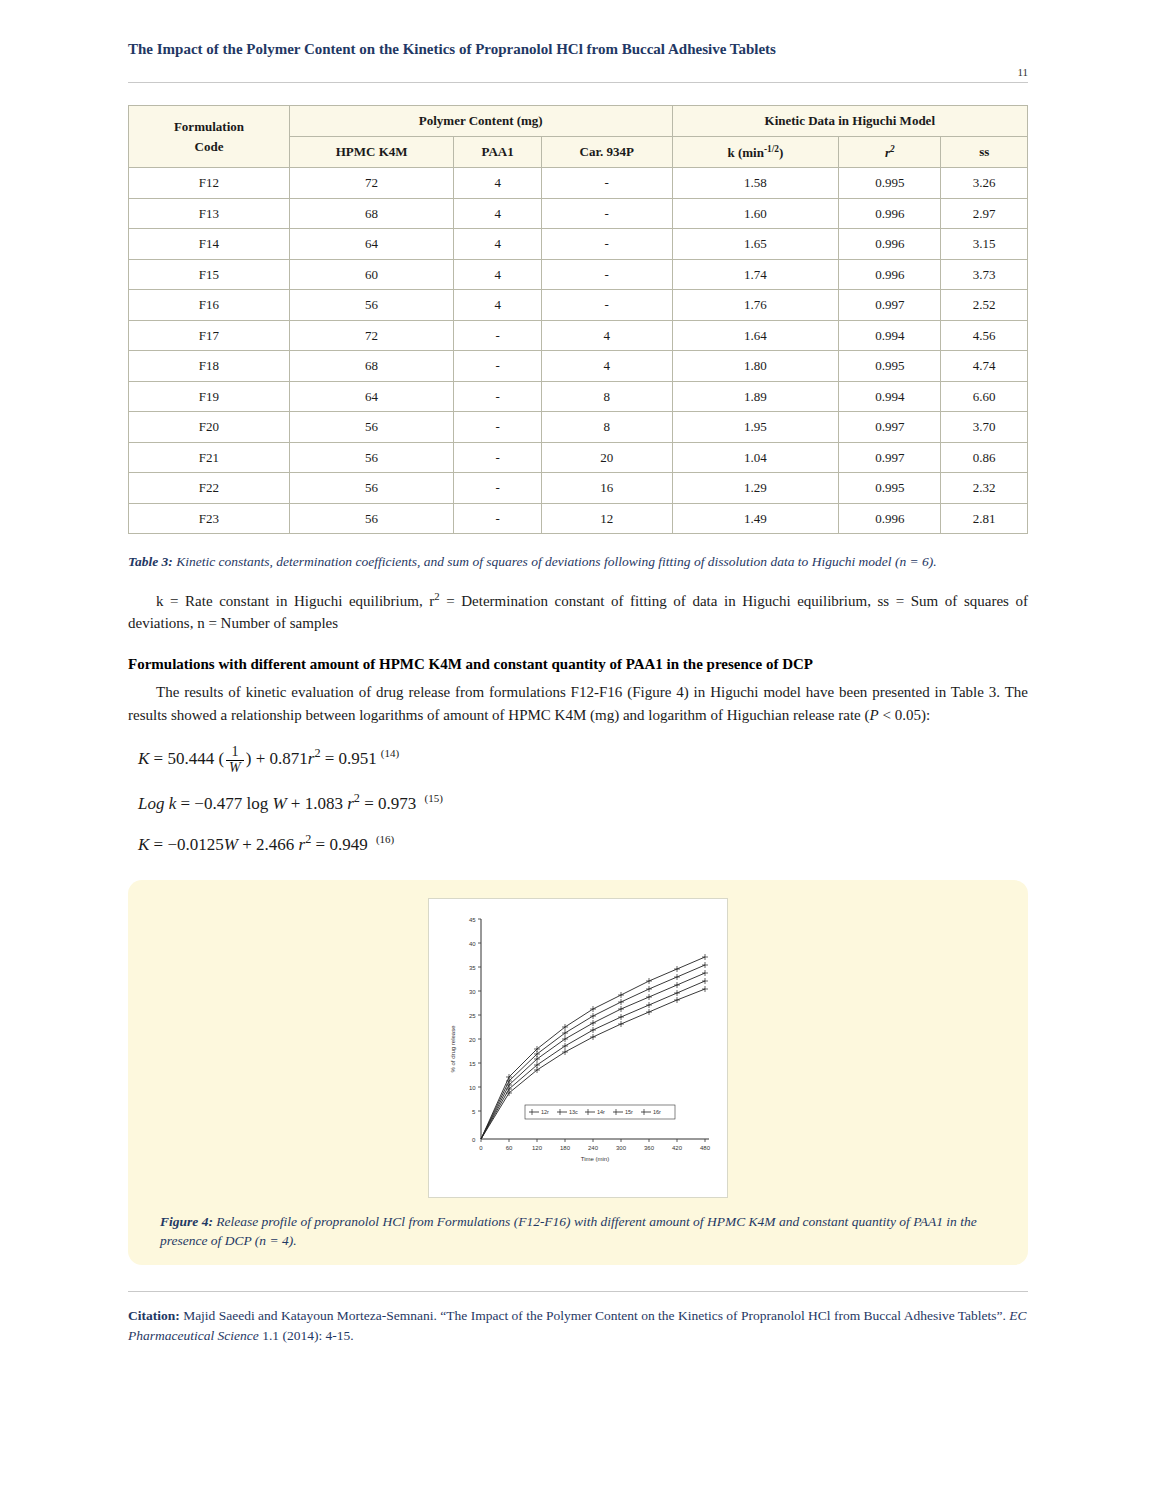The Impact of the Polymer Content on the Kinetics of Propranolol HCl from Buccal Adhesive Tablets
11
| Formulation Code | Polymer Content (mg) | Kinetic Data in Higuchi Model |
| --- | --- | --- |
| HPMC K4M | PAA1 | Car. 934P | k (min -1/2 ) | r 2 | ss |
| F12 | 72 | 4 | - | 1.58 | 0.995 | 3.26 |
| F13 | 68 | 4 | - | 1.60 | 0.996 | 2.97 |
| F14 | 64 | 4 | - | 1.65 | 0.996 | 3.15 |
| F15 | 60 | 4 | - | 1.74 | 0.996 | 3.73 |
| F16 | 56 | 4 | - | 1.76 | 0.997 | 2.52 |
| F17 | 72 | - | 4 | 1.64 | 0.994 | 4.56 |
| F18 | 68 | - | 4 | 1.80 | 0.995 | 4.74 |
| F19 | 64 | - | 8 | 1.89 | 0.994 | 6.60 |
| F20 | 56 | - | 8 | 1.95 | 0.997 | 3.70 |
| F21 | 56 | - | 20 | 1.04 | 0.997 | 0.86 |
| F22 | 56 | - | 16 | 1.29 | 0.995 | 2.32 |
| F23 | 56 | - | 12 | 1.49 | 0.996 | 2.81 |
Table 3: Kinetic constants, determination coefficients, and sum of squares of deviations following fitting of dissolution data to Higuchi model (n = 6).
k = Rate constant in Higuchi equilibrium, r2 = Determination constant of fitting of data in Higuchi equilibrium, ss = Sum of squares of deviations, n = Number of samples
Formulations with different amount of HPMC K4M and constant quantity of PAA1 in the presence of DCP
The results of kinetic evaluation of drug release from formulations F12-F16 (Figure 4) in Higuchi model have been presented in Table 3. The results showed a relationship between logarithms of amount of HPMC K4M (mg) and logarithm of Higuchian release rate (P < 0.05):
K = 50.444 (1 W) + 0.871r2 = 0.951(14)
Log k = −0.477 log W + 1.083 r2 = 0.973 (15)
K = −0.0125W + 2.466 r2 = 0.949 (16)
45 40 35 30 25 20 15 10 5 0 % of drug release 0 60 120 180 240 300 360 420 480 Time (min) 12r 13c 14r 15r 16r
Figure 4: Release profile of propranolol HCl from Formulations (F12-F16) with different amount of HPMC K4M and constant quantity of PAA1 in the presence of DCP (n = 4).
Citation: Majid Saeedi and Katayoun Morteza-Semnani. “The Impact of the Polymer Content on the Kinetics of Propranolol HCl from Buccal Adhesive Tablets”. EC Pharmaceutical Science 1.1 (2014): 4-15.